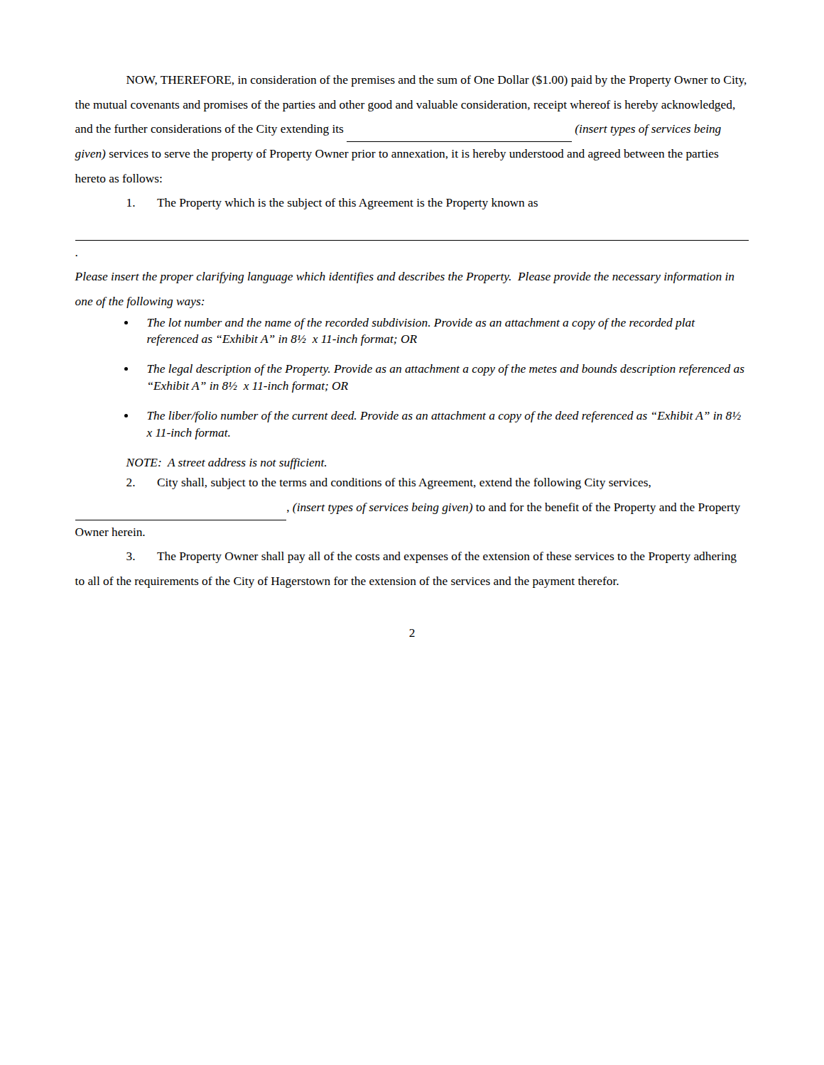NOW, THEREFORE, in consideration of the premises and the sum of One Dollar ($1.00) paid by the Property Owner to City, the mutual covenants and promises of the parties and other good and valuable consideration, receipt whereof is hereby acknowledged, and the further considerations of the City extending its (insert types of services being given) services to serve the property of Property Owner prior to annexation, it is hereby understood and agreed between the parties hereto as follows:
1. The Property which is the subject of this Agreement is the Property known as
.
Please insert the proper clarifying language which identifies and describes the Property. Please provide the necessary information in one of the following ways:
The lot number and the name of the recorded subdivision. Provide as an attachment a copy of the recorded plat referenced as “Exhibit A” in 8½ x 11-inch format; OR
The legal description of the Property. Provide as an attachment a copy of the metes and bounds description referenced as “Exhibit A” in 8½ x 11-inch format; OR
The liber/folio number of the current deed. Provide as an attachment a copy of the deed referenced as “Exhibit A” in 8½ x 11-inch format.
NOTE: A street address is not sufficient.
2. City shall, subject to the terms and conditions of this Agreement, extend the following City services, , (insert types of services being given) to and for the benefit of the Property and the Property Owner herein.
3. The Property Owner shall pay all of the costs and expenses of the extension of these services to the Property adhering to all of the requirements of the City of Hagerstown for the extension of the services and the payment therefor.
2